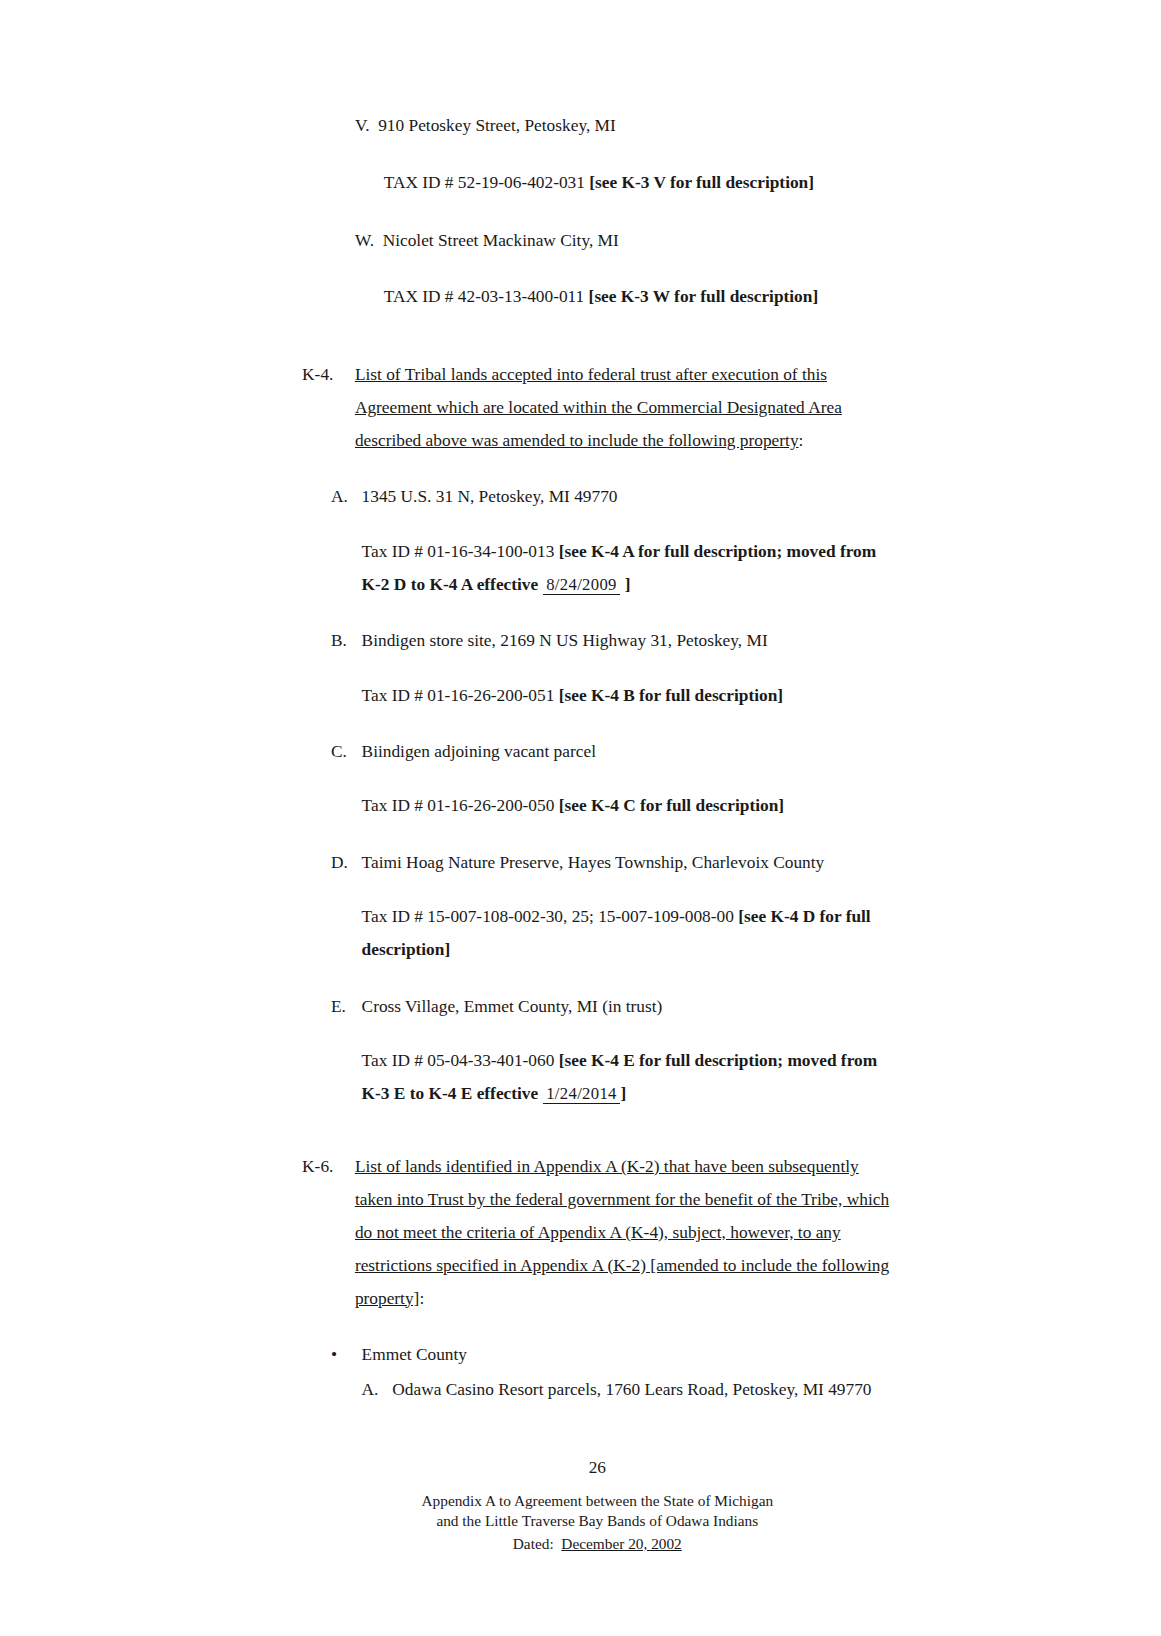V. 910 Petoskey Street, Petoskey, MI
TAX ID # 52-19-06-402-031 [see K-3 V for full description]
W. Nicolet Street Mackinaw City, MI
TAX ID # 42-03-13-400-011 [see K-3 W for full description]
K-4.
List of Tribal lands accepted into federal trust after execution of this Agreement which are located within the Commercial Designated Area described above was amended to include the following property:
A.
1345 U.S. 31 N, Petoskey, MI 49770
Tax ID # 01-16-34-100-013 [see K-4 A for full description; moved from K-2 D to K-4 A effective 8/24/2009 ]
B.
Bindigen store site, 2169 N US Highway 31, Petoskey, MI
Tax ID # 01-16-26-200-051 [see K-4 B for full description]
C.
Biindigen adjoining vacant parcel
Tax ID # 01-16-26-200-050 [see K-4 C for full description]
D.
Taimi Hoag Nature Preserve, Hayes Township, Charlevoix County
Tax ID # 15-007-108-002-30, 25; 15-007-109-008-00 [see K-4 D for full description]
E.
Cross Village, Emmet County, MI (in trust)
Tax ID # 05-04-33-401-060 [see K-4 E for full description; moved from K-3 E to K-4 E effective 1/24/2014]
K-6.
List of lands identified in Appendix A (K-2) that have been subsequently taken into Trust by the federal government for the benefit of the Tribe, which do not meet the criteria of Appendix A (K-4), subject, however, to any restrictions specified in Appendix A (K-2) [amended to include the following property]:
•
Emmet County
A.
Odawa Casino Resort parcels, 1760 Lears Road, Petoskey, MI 49770
26
Appendix A to Agreement between the State of Michigan
and the Little Traverse Bay Bands of Odawa Indians
Dated: December 20, 2002